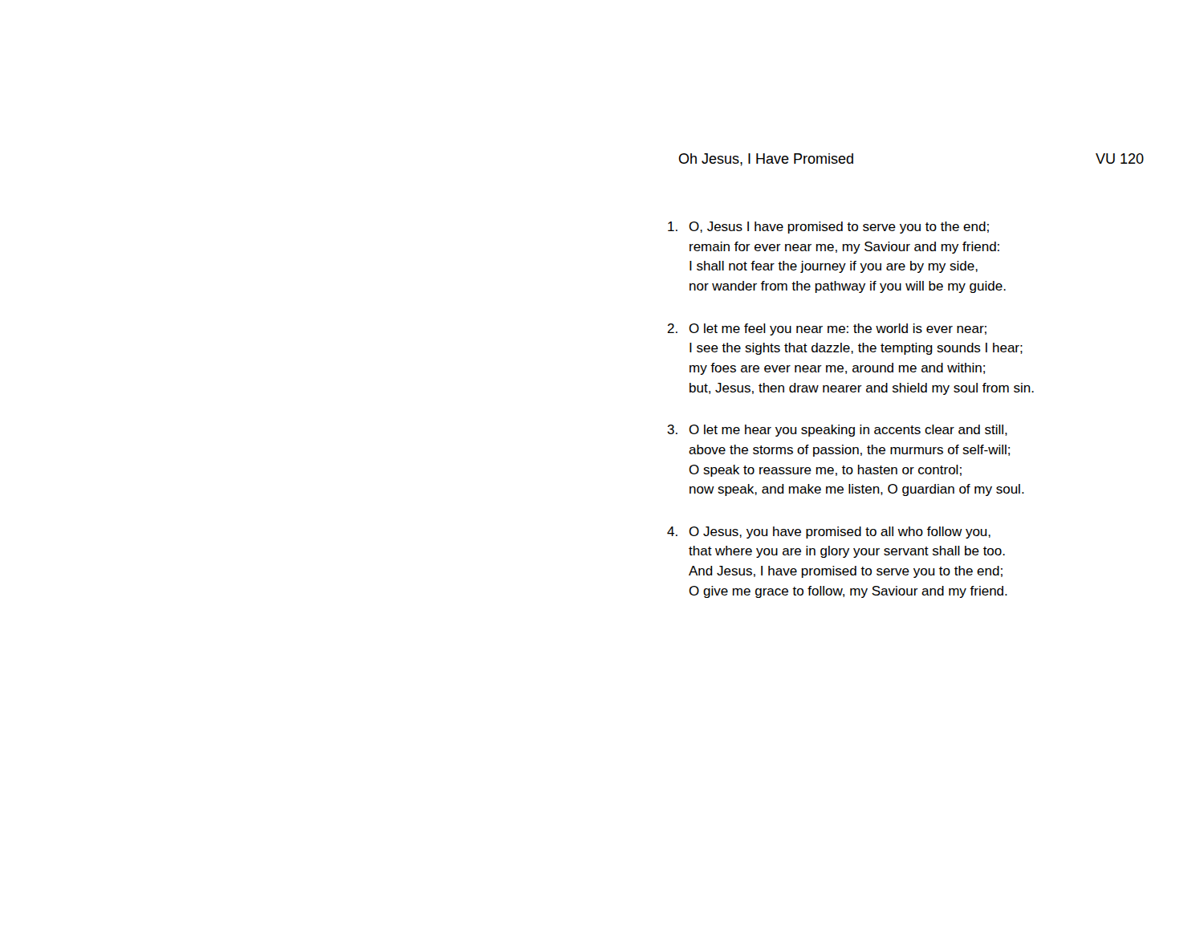Oh Jesus, I Have Promised VU 120
O, Jesus I have promised to serve you to the end; remain for ever near me, my Saviour and my friend: I shall not fear the journey if you are by my side, nor wander from the pathway if you will be my guide.
O let me feel you near me: the world is ever near; I see the sights that dazzle, the tempting sounds I hear; my foes are ever near me, around me and within; but, Jesus, then draw nearer and shield my soul from sin.
O let me hear you speaking in accents clear and still, above the storms of passion, the murmurs of self-will; O speak to reassure me, to hasten or control; now speak, and make me listen, O guardian of my soul.
O Jesus, you have promised to all who follow you, that where you are in glory your servant shall be too. And Jesus, I have promised to serve you to the end; O give me grace to follow, my Saviour and my friend.